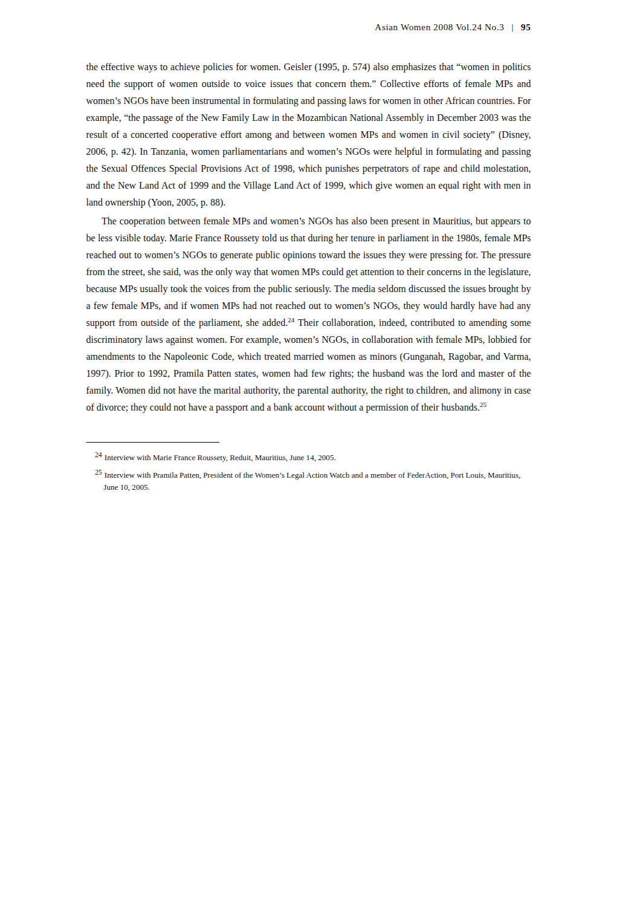Asian Women 2008 Vol.24 No.3 | 95
the effective ways to achieve policies for women. Geisler (1995, p. 574) also emphasizes that “women in politics need the support of women outside to voice issues that concern them.” Collective efforts of female MPs and women’s NGOs have been instrumental in formulating and passing laws for women in other African countries. For example, “the passage of the New Family Law in the Mozambican National Assembly in December 2003 was the result of a concerted cooperative effort among and between women MPs and women in civil society” (Disney, 2006, p. 42). In Tanzania, women parliamentarians and women’s NGOs were helpful in formulating and passing the Sexual Offences Special Provisions Act of 1998, which punishes perpetrators of rape and child molestation, and the New Land Act of 1999 and the Village Land Act of 1999, which give women an equal right with men in land ownership (Yoon, 2005, p. 88).
The cooperation between female MPs and women’s NGOs has also been present in Mauritius, but appears to be less visible today. Marie France Roussety told us that during her tenure in parliament in the 1980s, female MPs reached out to women’s NGOs to generate public opinions toward the issues they were pressing for. The pressure from the street, she said, was the only way that women MPs could get attention to their concerns in the legislature, because MPs usually took the voices from the public seriously. The media seldom discussed the issues brought by a few female MPs, and if women MPs had not reached out to women’s NGOs, they would hardly have had any support from outside of the parliament, she added.24 Their collaboration, indeed, contributed to amending some discriminatory laws against women. For example, women’s NGOs, in collaboration with female MPs, lobbied for amendments to the Napoleonic Code, which treated married women as minors (Gunganah, Ragobar, and Varma, 1997). Prior to 1992, Pramila Patten states, women had few rights; the husband was the lord and master of the family. Women did not have the marital authority, the parental authority, the right to children, and alimony in case of divorce; they could not have a passport and a bank account without a permission of their husbands.25
24 Interview with Marie France Roussety, Reduit, Mauritius, June 14, 2005.
25 Interview with Pramila Patten, President of the Women’s Legal Action Watch and a member of FederAction, Port Louis, Mauritius, June 10, 2005.